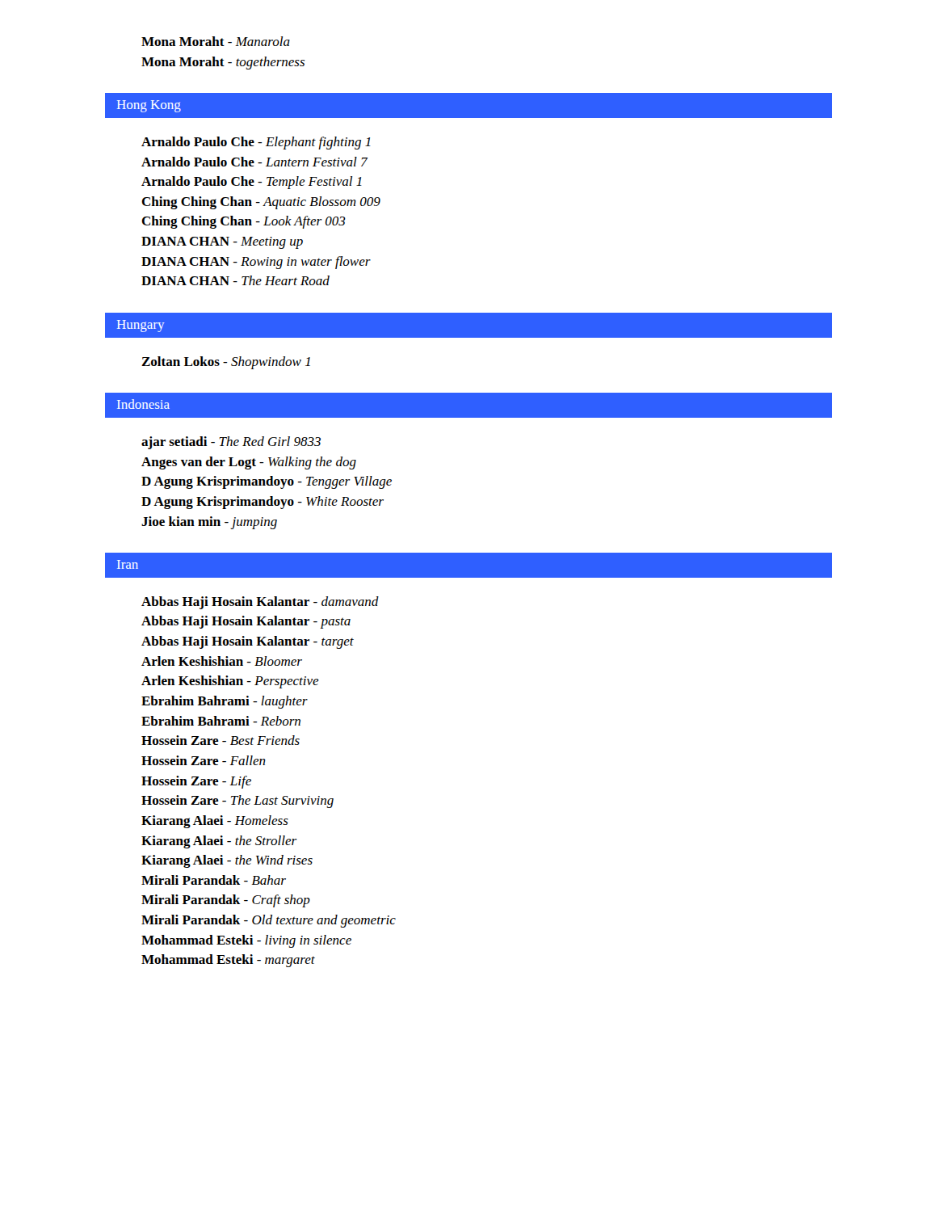Mona Moraht - Manarola
Mona Moraht - togetherness
Hong Kong
Arnaldo Paulo Che - Elephant fighting 1
Arnaldo Paulo Che - Lantern Festival 7
Arnaldo Paulo Che - Temple Festival 1
Ching Ching Chan - Aquatic Blossom 009
Ching Ching Chan - Look After 003
DIANA CHAN - Meeting up
DIANA CHAN - Rowing in water flower
DIANA CHAN - The Heart Road
Hungary
Zoltan Lokos - Shopwindow 1
Indonesia
ajar setiadi - The Red Girl 9833
Anges van der Logt - Walking the dog
D Agung Krisprimandoyo - Tengger Village
D Agung Krisprimandoyo - White Rooster
Jioe kian min - jumping
Iran
Abbas Haji Hosain Kalantar - damavand
Abbas Haji Hosain Kalantar - pasta
Abbas Haji Hosain Kalantar - target
Arlen Keshishian - Bloomer
Arlen Keshishian - Perspective
Ebrahim Bahrami - laughter
Ebrahim Bahrami - Reborn
Hossein Zare - Best Friends
Hossein Zare - Fallen
Hossein Zare - Life
Hossein Zare - The Last Surviving
Kiarang Alaei - Homeless
Kiarang Alaei - the Stroller
Kiarang Alaei - the Wind rises
Mirali Parandak - Bahar
Mirali Parandak - Craft shop
Mirali Parandak - Old texture and geometric
Mohammad Esteki - living in silence
Mohammad Esteki - margaret